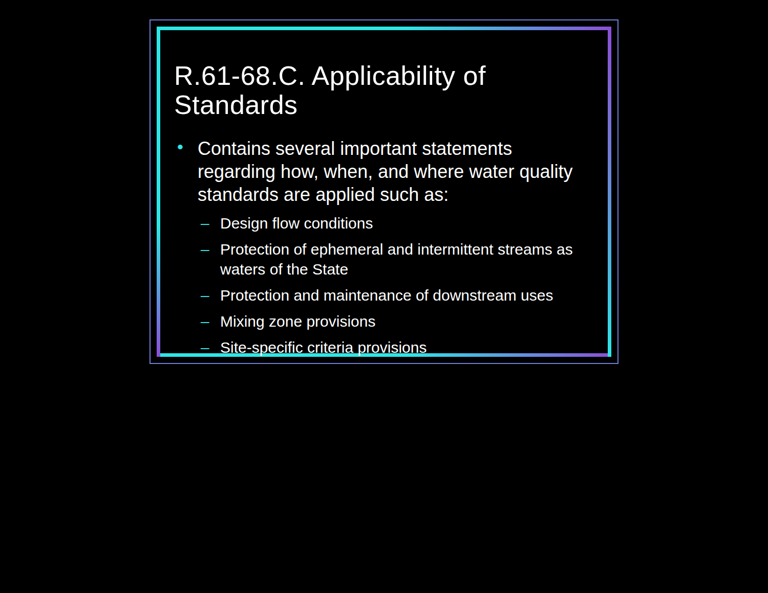R.61-68.C. Applicability of Standards
Contains several important statements regarding how, when, and where water quality standards are applied such as:
Design flow conditions
Protection of ephemeral and intermittent streams as waters of the State
Protection and maintenance of downstream uses
Mixing zone provisions
Site-specific criteria provisions